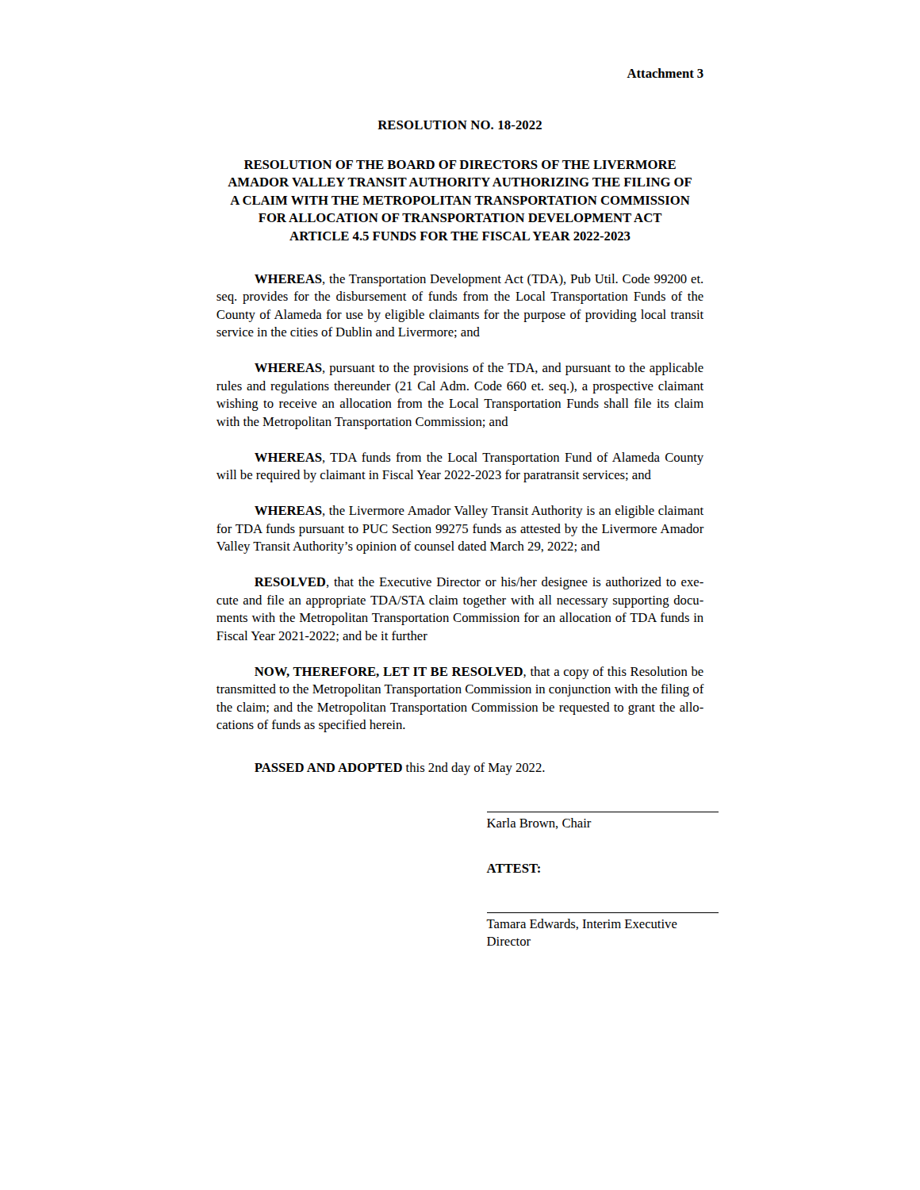Attachment 3
RESOLUTION NO. 18-2022
RESOLUTION OF THE BOARD OF DIRECTORS OF THE LIVERMORE AMADOR VALLEY TRANSIT AUTHORITY AUTHORIZING THE FILING OF A CLAIM WITH THE METROPOLITAN TRANSPORTATION COMMISSION FOR ALLOCATION OF TRANSPORTATION DEVELOPMENT ACT ARTICLE 4.5 FUNDS FOR THE FISCAL YEAR 2022-2023
WHEREAS, the Transportation Development Act (TDA), Pub Util. Code 99200 et. seq. provides for the disbursement of funds from the Local Transportation Funds of the County of Alameda for use by eligible claimants for the purpose of providing local transit service in the cities of Dublin and Livermore; and
WHEREAS, pursuant to the provisions of the TDA, and pursuant to the applicable rules and regulations thereunder (21 Cal Adm. Code 660 et. seq.), a prospective claimant wishing to receive an allocation from the Local Transportation Funds shall file its claim with the Metropolitan Transportation Commission; and
WHEREAS, TDA funds from the Local Transportation Fund of Alameda County will be required by claimant in Fiscal Year 2022-2023 for paratransit services; and
WHEREAS, the Livermore Amador Valley Transit Authority is an eligible claimant for TDA funds pursuant to PUC Section 99275 funds as attested by the Livermore Amador Valley Transit Authority’s opinion of counsel dated March 29, 2022; and
RESOLVED, that the Executive Director or his/her designee is authorized to execute and file an appropriate TDA/STA claim together with all necessary supporting documents with the Metropolitan Transportation Commission for an allocation of TDA funds in Fiscal Year 2021-2022; and be it further
NOW, THEREFORE, LET IT BE RESOLVED, that a copy of this Resolution be transmitted to the Metropolitan Transportation Commission in conjunction with the filing of the claim; and the Metropolitan Transportation Commission be requested to grant the allocations of funds as specified herein.
PASSED AND ADOPTED this 2nd day of May 2022.
Karla Brown, Chair
ATTEST:
Tamara Edwards, Interim Executive Director